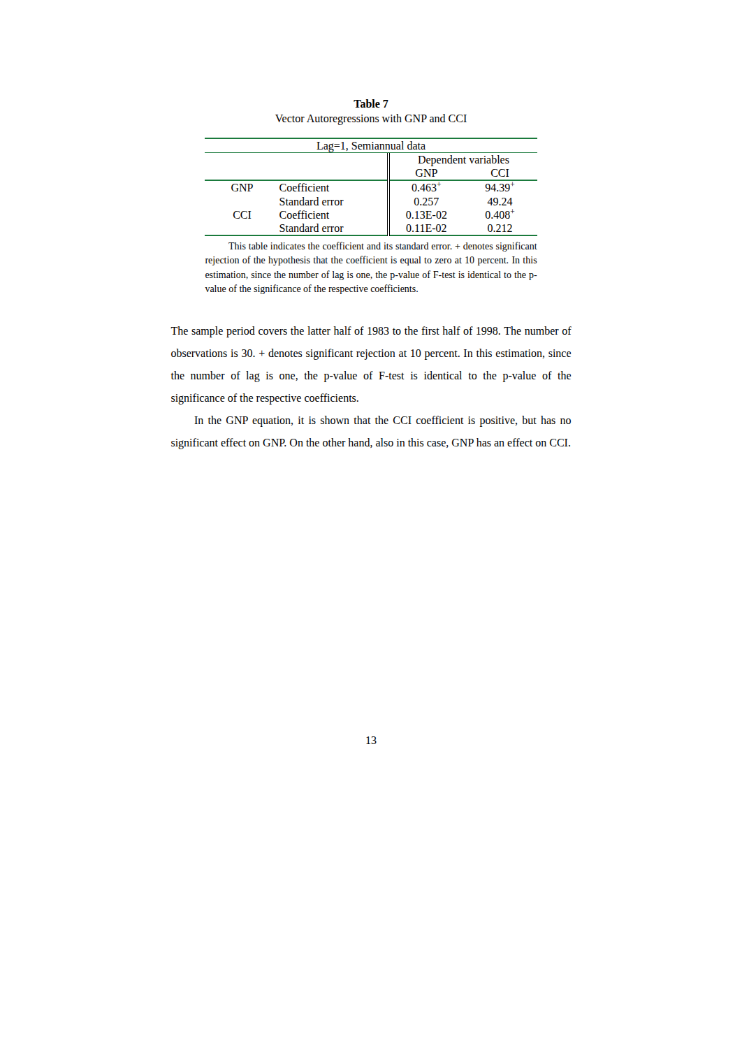Table 7
Vector Autoregressions with GNP and CCI
| Lag=1, Semiannual data |
| | | Dependent variables |
| | | GNP | CCI |
| GNP | Coefficient | 0.463 + | 94.39 + |
| | Standard error | 0.257 | 49.24 |
| CCI | Coefficient | 0.13E-02 | 0.408 + |
| | Standard error | 0.11E-02 | 0.212 |
This table indicates the coefficient and its standard error. + denotes significant rejection of the hypothesis that the coefficient is equal to zero at 10 percent. In this estimation, since the number of lag is one, the p-value of F-test is identical to the p-value of the significance of the respective coefficients.
The sample period covers the latter half of 1983 to the first half of 1998. The number of observations is 30. + denotes significant rejection at 10 percent. In this estimation, since the number of lag is one, the p-value of F-test is identical to the p-value of the significance of the respective coefficients.
In the GNP equation, it is shown that the CCI coefficient is positive, but has no significant effect on GNP. On the other hand, also in this case, GNP has an effect on CCI.
13